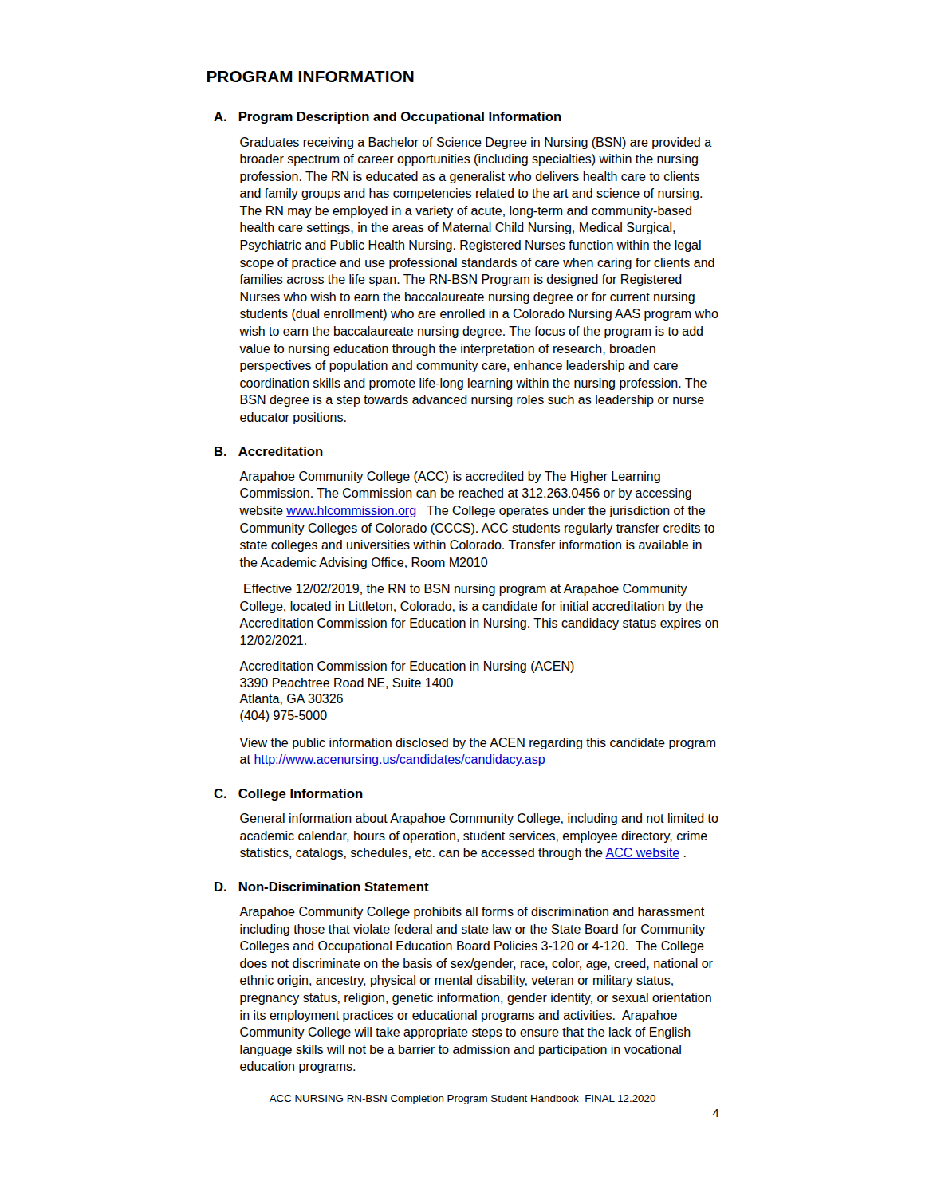PROGRAM INFORMATION
A. Program Description and Occupational Information
Graduates receiving a Bachelor of Science Degree in Nursing (BSN) are provided a broader spectrum of career opportunities (including specialties) within the nursing profession. The RN is educated as a generalist who delivers health care to clients and family groups and has competencies related to the art and science of nursing. The RN may be employed in a variety of acute, long-term and community-based health care settings, in the areas of Maternal Child Nursing, Medical Surgical, Psychiatric and Public Health Nursing. Registered Nurses function within the legal scope of practice and use professional standards of care when caring for clients and families across the life span. The RN-BSN Program is designed for Registered Nurses who wish to earn the baccalaureate nursing degree or for current nursing students (dual enrollment) who are enrolled in a Colorado Nursing AAS program who wish to earn the baccalaureate nursing degree. The focus of the program is to add value to nursing education through the interpretation of research, broaden perspectives of population and community care, enhance leadership and care coordination skills and promote life-long learning within the nursing profession. The BSN degree is a step towards advanced nursing roles such as leadership or nurse educator positions.
B. Accreditation
Arapahoe Community College (ACC) is accredited by The Higher Learning Commission. The Commission can be reached at 312.263.0456 or by accessing website www.hlcommission.org The College operates under the jurisdiction of the Community Colleges of Colorado (CCCS). ACC students regularly transfer credits to state colleges and universities within Colorado. Transfer information is available in the Academic Advising Office, Room M2010
Effective 12/02/2019, the RN to BSN nursing program at Arapahoe Community College, located in Littleton, Colorado, is a candidate for initial accreditation by the Accreditation Commission for Education in Nursing. This candidacy status expires on 12/02/2021.
Accreditation Commission for Education in Nursing (ACEN)
3390 Peachtree Road NE, Suite 1400
Atlanta, GA 30326
(404) 975-5000
View the public information disclosed by the ACEN regarding this candidate program at http://www.acenursing.us/candidates/candidacy.asp
C. College Information
General information about Arapahoe Community College, including and not limited to academic calendar, hours of operation, student services, employee directory, crime statistics, catalogs, schedules, etc. can be accessed through the ACC website .
D. Non-Discrimination Statement
Arapahoe Community College prohibits all forms of discrimination and harassment including those that violate federal and state law or the State Board for Community Colleges and Occupational Education Board Policies 3-120 or 4-120. The College does not discriminate on the basis of sex/gender, race, color, age, creed, national or ethnic origin, ancestry, physical or mental disability, veteran or military status, pregnancy status, religion, genetic information, gender identity, or sexual orientation in its employment practices or educational programs and activities. Arapahoe Community College will take appropriate steps to ensure that the lack of English language skills will not be a barrier to admission and participation in vocational education programs.
ACC NURSING RN-BSN Completion Program Student Handbook FINAL 12.2020
4